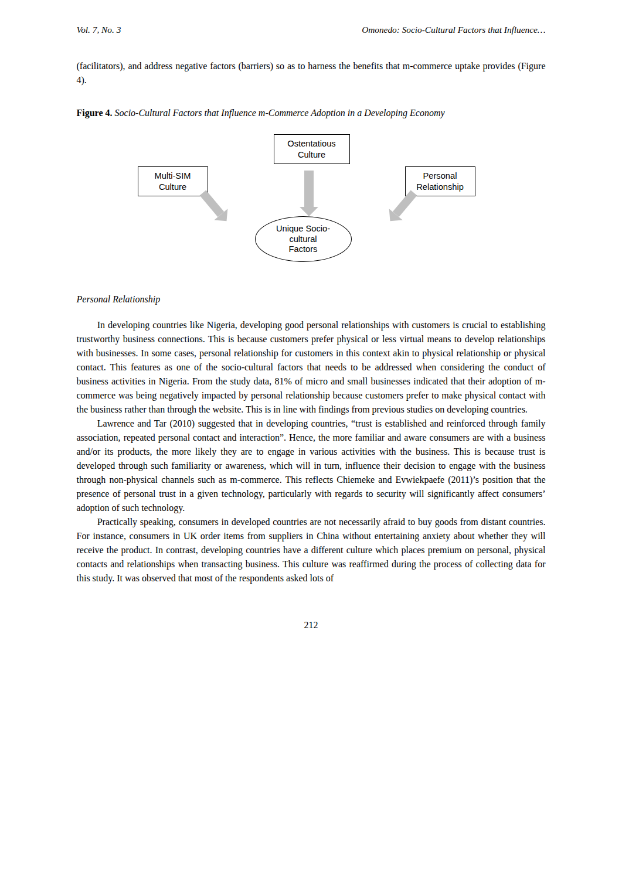Vol. 7, No. 3 Omonedo: Socio-Cultural Factors that Influence…
(facilitators), and address negative factors (barriers) so as to harness the benefits that m-commerce uptake provides (Figure 4).
Figure 4. Socio-Cultural Factors that Influence m-Commerce Adoption in a Developing Economy
Ostentatious
Culture
Multi-SIM
Culture
Personal
Relationship
Unique Socio-
cultural
Factors
Personal Relationship
In developing countries like Nigeria, developing good personal relationships with customers is crucial to establishing trustworthy business connections. This is because customers prefer physical or less virtual means to develop relationships with businesses. In some cases, personal relationship for customers in this context akin to physical relationship or physical contact. This features as one of the socio-cultural factors that needs to be addressed when considering the conduct of business activities in Nigeria. From the study data, 81% of micro and small businesses indicated that their adoption of m-commerce was being negatively impacted by personal relationship because customers prefer to make physical contact with the business rather than through the website. This is in line with findings from previous studies on developing countries.
Lawrence and Tar (2010) suggested that in developing countries, “trust is established and reinforced through family association, repeated personal contact and interaction”. Hence, the more familiar and aware consumers are with a business and/or its products, the more likely they are to engage in various activities with the business. This is because trust is developed through such familiarity or awareness, which will in turn, influence their decision to engage with the business through non-physical channels such as m-commerce. This reflects Chiemeke and Evwiekpaefe (2011)’s position that the presence of personal trust in a given technology, particularly with regards to security will significantly affect consumers’ adoption of such technology.
Practically speaking, consumers in developed countries are not necessarily afraid to buy goods from distant countries. For instance, consumers in UK order items from suppliers in China without entertaining anxiety about whether they will receive the product. In contrast, developing countries have a different culture which places premium on personal, physical contacts and relationships when transacting business. This culture was reaffirmed during the process of collecting data for this study. It was observed that most of the respondents asked lots of
212